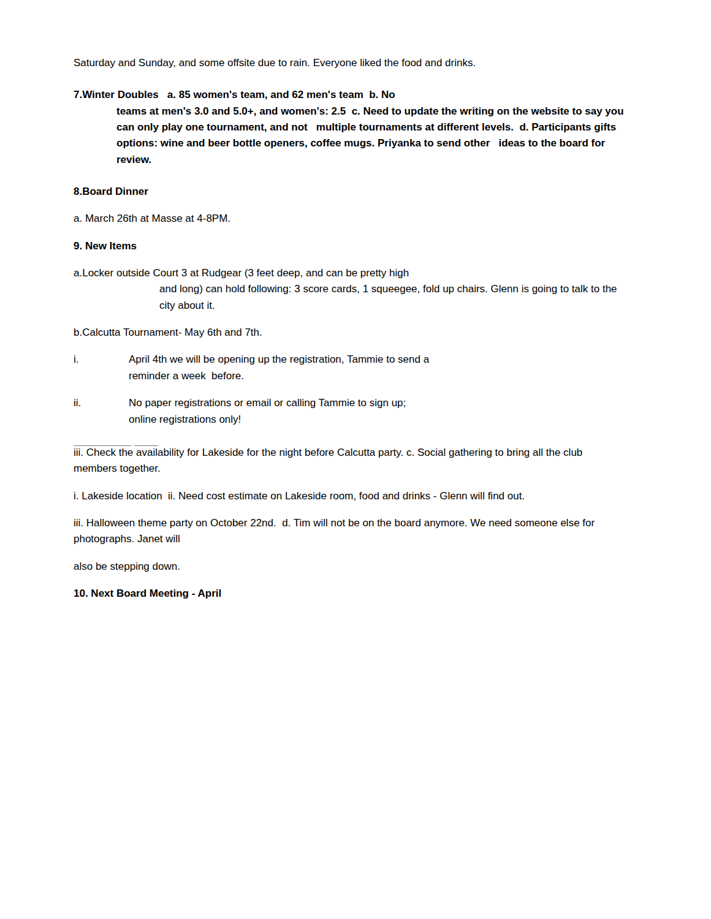Saturday and Sunday, and some offsite due to rain. Everyone liked the food and drinks.
7.Winter Doubles a. 85 women's team, and 62 men's team b. No teams at men's 3.0 and 5.0+, and women's: 2.5 c. Need to update the writing on the website to say you can only play one tournament, and not multiple tournaments at different levels. d. Participants gifts options: wine and beer bottle openers, coffee mugs. Priyanka to send other ideas to the board for review.
8.Board Dinner
a. March 26th at Masse at 4-8PM.
9. New Items
a.Locker outside Court 3 at Rudgear (3 feet deep, and can be pretty highand long) can hold following: 3 score cards, 1 squeegee, fold up chairs. Glenn is going to talk to the city about it.
b.Calcutta Tournament- May 6th and 7th.
i. April 4th we will be opening up the registration, Tammie to send areminder a week before.
ii. No paper registrations or email or calling Tammie to sign up;online registrations only!
__________ ____
iii. Check the availability for Lakeside for the night before Calcutta party. c. Social gathering to bring all the club members together.
i. Lakeside location ii. Need cost estimate on Lakeside room, food and drinks - Glenn will find out.
iii. Halloween theme party on October 22nd. d. Tim will not be on the board anymore. We need someone else for photographs. Janet will
also be stepping down.
10. Next Board Meeting - April